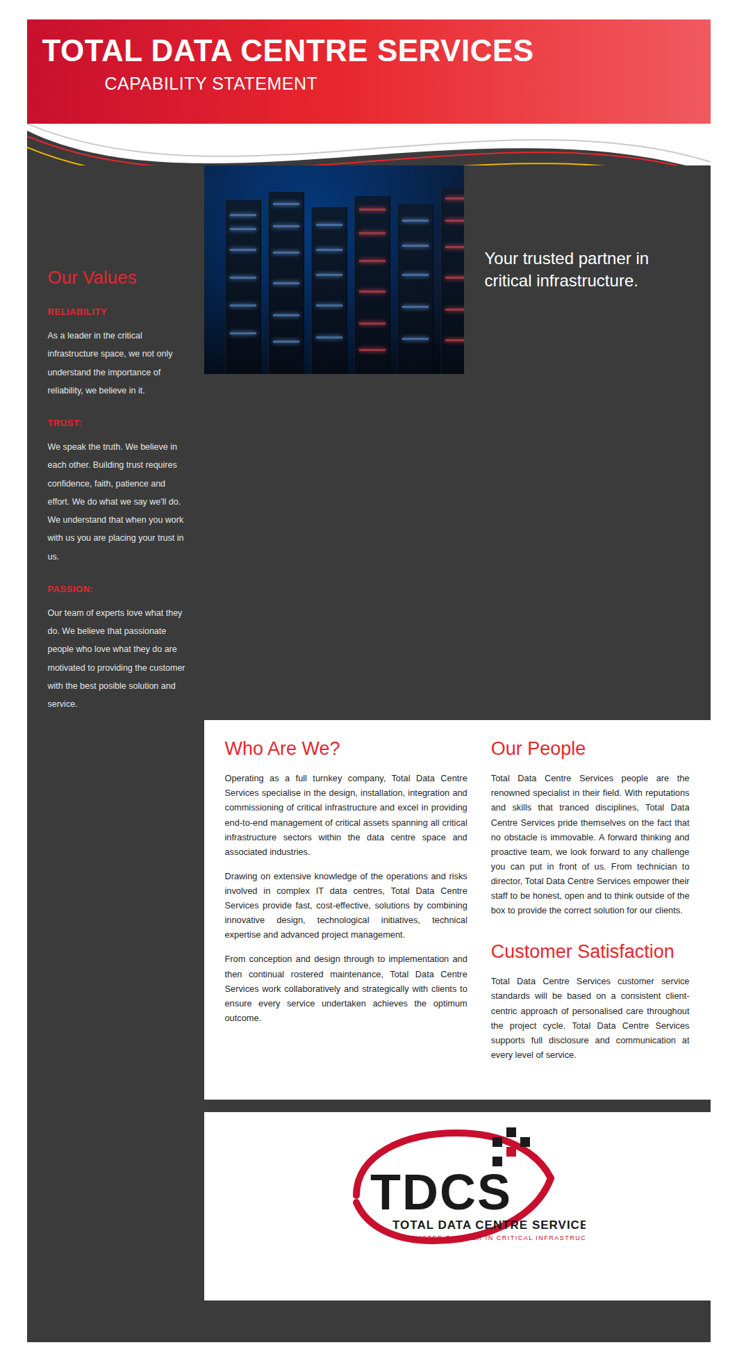TOTAL DATA CENTRE SERVICES
CAPABILITY STATEMENT
Our Values
RELIABILITY
As a leader in the critical infrastructure space, we not only understand the importance of reliability, we believe in it.
TRUST:
We speak the truth. We believe in each other. Building trust requires confidence, faith, patience and effort. We do what we say we'll do. We understand that when you work with us you are placing your trust in us.
PASSION:
Our team of experts love what they do. We believe that passionate people who love what they do are motivated to providing the customer with the best posible solution and service.
Your trusted partner in critical infrastructure.
Who Are We?
Operating as a full turnkey company, Total Data Centre Services specialise in the design, installation, integration and commissioning of critical infrastructure and excel in providing end-to-end management of critical assets spanning all critical infrastructure sectors within the data centre space and associated industries.
Drawing on extensive knowledge of the operations and risks involved in complex IT data centres, Total Data Centre Services provide fast, cost-effective, solutions by combining innovative design, technological initiatives, technical expertise and advanced project management.
From conception and design through to implementation and then continual rostered maintenance, Total Data Centre Services work collaboratively and strategically with clients to ensure every service undertaken achieves the optimum outcome.
Our People
Total Data Centre Services people are the renowned specialist in their field. With reputations and skills that tranced disciplines, Total Data Centre Services pride themselves on the fact that no obstacle is immovable. A forward thinking and proactive team, we look forward to any challenge you can put in front of us. From technician to director, Total Data Centre Services empower their staff to be honest, open and to think outside of the box to provide the correct solution for our clients.
Customer Satisfaction
Total Data Centre Services customer service standards will be based on a consistent client-centric approach of personalised care throughout the project cycle. Total Data Centre Services supports full disclosure and communication at every level of service.
TDCS TOTAL DATA CENTRE SERVICES TRUSTED PARTNER IN CRITICAL INFRASTRUCTURE